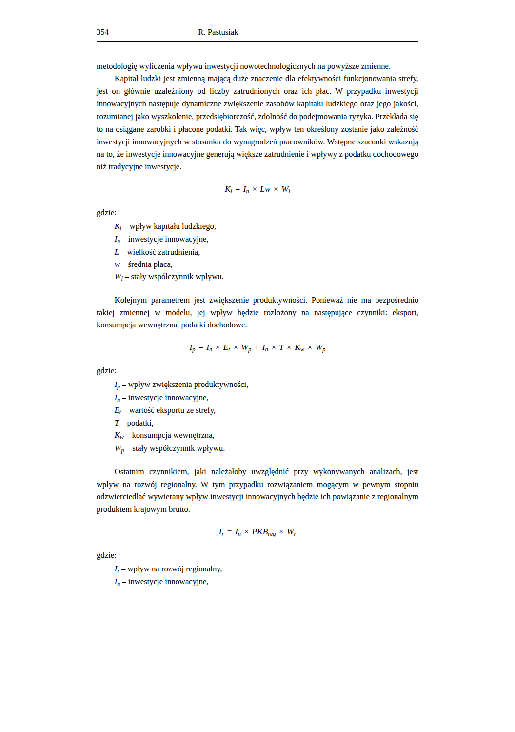354 R. Pastusiak
metodologię wyliczenia wpływu inwestycji nowotechnologicznych na powyższe zmienne.
Kapitał ludzki jest zmienną mającą duże znaczenie dla efektywności funkcjonowania strefy, jest on głównie uzależniony od liczby zatrudnionych oraz ich płac. W przypadku inwestycji innowacyjnych następuje dynamiczne zwiększenie zasobów kapitału ludzkiego oraz jego jakości, rozumianej jako wyszkolenie, przedsiębiorczość, zdolność do podejmowania ryzyka. Przekłada się to na osiągane zarobki i płacone podatki. Tak więc, wpływ ten określony zostanie jako zależność inwestycji innowacyjnych w stosunku do wynagrodzeń pracowników. Wstępne szacunki wskazują na to, że inwestycje innowacyjne generują większe zatrudnienie i wpływy z podatku dochodowego niż tradycyjne inwestycje.
Kl = In × Lw × Wl
gdzie:
Kl – wpływ kapitału ludzkiego,
In – inwestycje innowacyjne,
L – wielkość zatrudnienia,
w – średnia płaca,
Wl – stały współczynnik wpływu.
Kolejnym parametrem jest zwiększenie produktywności. Ponieważ nie ma bezpośrednio takiej zmiennej w modelu, jej wpływ będzie rozłożony na następujące czynniki: eksport, konsumpcja wewnętrzna, podatki dochodowe.
Ip = In × Et × Wp + In × T × Kw × Wp
gdzie:
Ip – wpływ zwiększenia produktywności,
In – inwestycje innowacyjne,
Et – wartość eksportu ze strefy,
T – podatki,
Kw – konsumpcja wewnętrzna,
Wp – stały współczynnik wpływu.
Ostatnim czynnikiem, jaki należałoby uwzględnić przy wykonywanych analizach, jest wpływ na rozwój regionalny. W tym przypadku rozwiązaniem mogącym w pewnym stopniu odzwierciedlać wywierany wpływ inwestycji innowacyjnych będzie ich powiązanie z regionalnym produktem krajowym brutto.
Ir = In × PKBreg × Wr
gdzie:
Ir – wpływ na rozwój regionalny,
In – inwestycje innowacyjne,